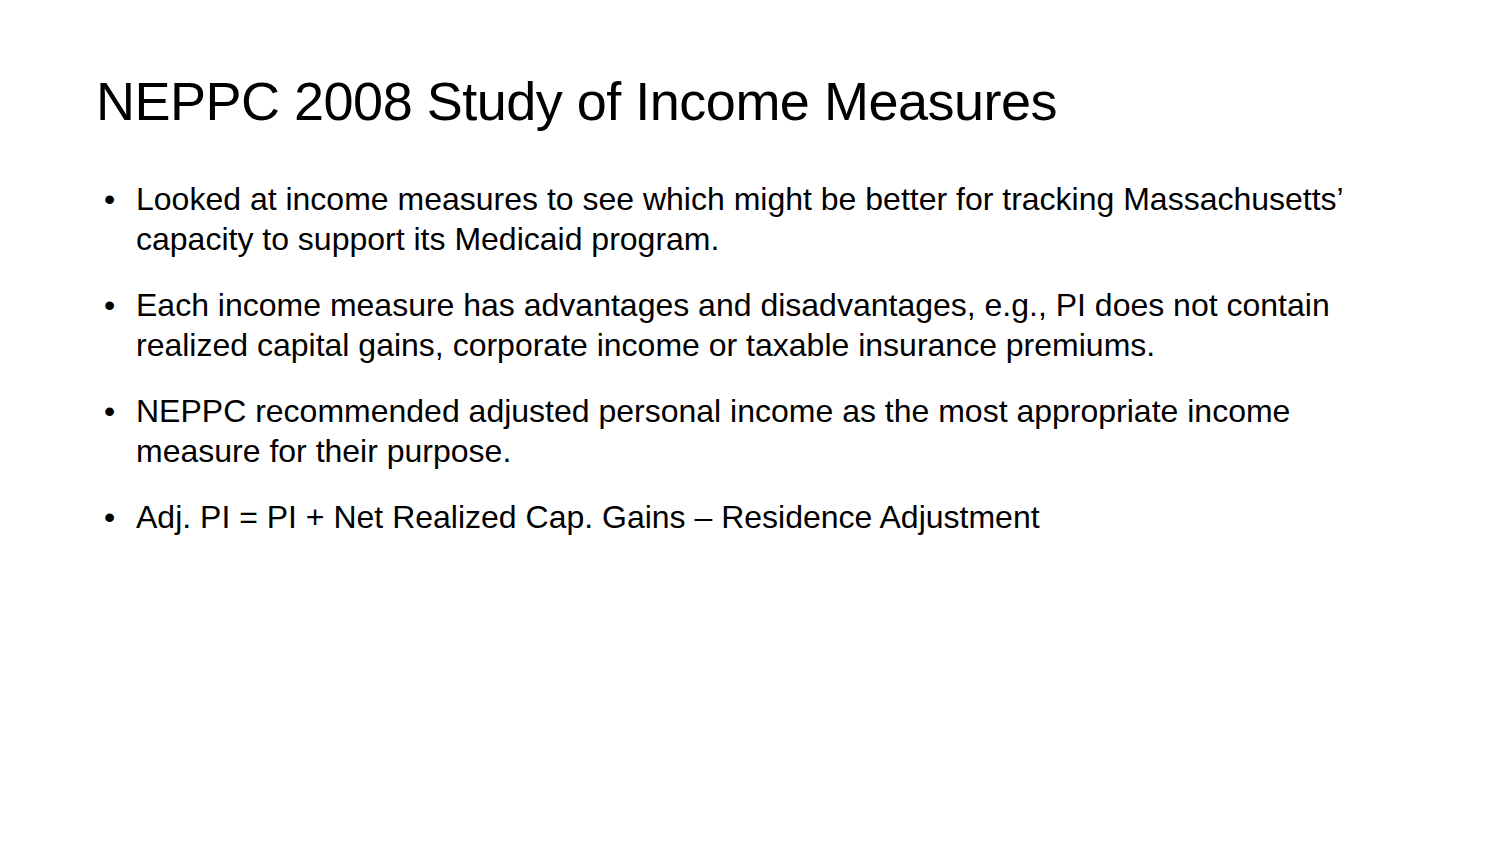NEPPC 2008 Study of Income Measures
Looked at income measures to see which might be better for tracking Massachusetts’ capacity to support its Medicaid program.
Each income measure has advantages and disadvantages, e.g., PI does not contain realized capital gains, corporate income or taxable insurance premiums.
NEPPC recommended adjusted personal income as the most appropriate income measure for their purpose.
Adj. PI = PI + Net Realized Cap. Gains – Residence Adjustment